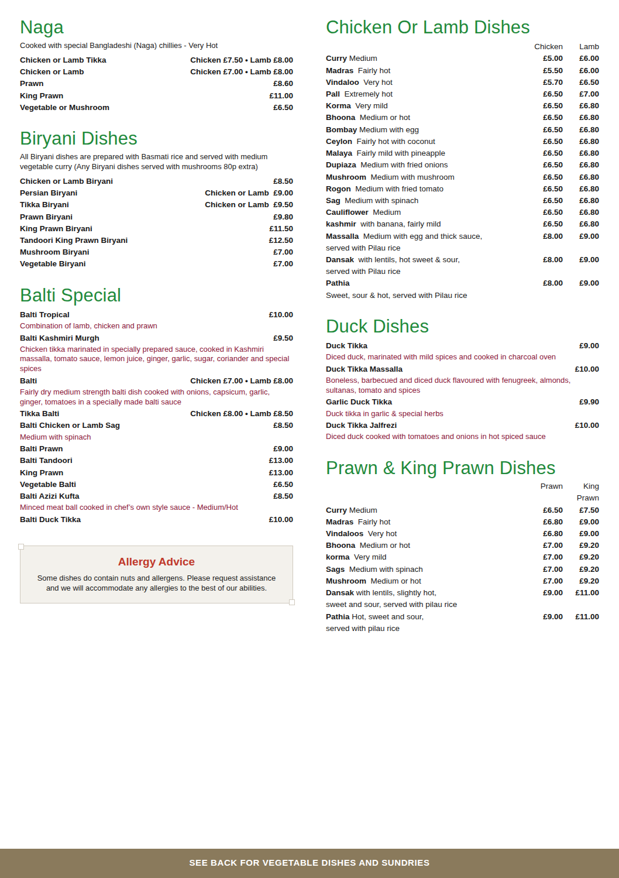Naga
Cooked with special Bangladeshi (Naga) chillies - Very Hot
| Chicken or Lamb Tikka | Chicken £7.50 • Lamb £8.00 |
| Chicken or Lamb | Chicken £7.00 • Lamb £8.00 |
| Prawn | £8.60 |
| King Prawn | £11.00 |
| Vegetable or Mushroom | £6.50 |
Biryani Dishes
All Biryani dishes are prepared with Basmati rice and served with medium vegetable curry (Any Biryani dishes served with mushrooms 80p extra)
| Chicken or Lamb Biryani | £8.50 |
| Persian Biryani | Chicken or Lamb £9.00 |
| Tikka Biryani | Chicken or Lamb £9.50 |
| Prawn Biryani | £9.80 |
| King Prawn Biryani | £11.50 |
| Tandoori King Prawn Biryani | £12.50 |
| Mushroom Biryani | £7.00 |
| Vegetable Biryani | £7.00 |
Balti Special
| Balti Tropical | £10.00 |
| Combination of lamb, chicken and prawn |
| Balti Kashmiri Murgh | £9.50 |
| Chicken tikka marinated in specially prepared sauce, cooked in Kashmiri massalla, tomato sauce, lemon juice, ginger, garlic, sugar, coriander and special spices |
| Balti | Chicken £7.00 • Lamb £8.00 |
| Fairly dry medium strength balti dish cooked with onions, capsicum, garlic, ginger, tomatoes in a specially made balti sauce |
| Tikka Balti | Chicken £8.00 • Lamb £8.50 |
| Balti Chicken or Lamb Sag | £8.50 |
| Medium with spinach |
| Balti Prawn | £9.00 |
| Balti Tandoori | £13.00 |
| King Prawn | £13.00 |
| Vegetable Balti | £6.50 |
| Balti Azizi Kufta | £8.50 |
| Minced meat ball cooked in chef’s own style sauce - Medium/Hot |
| Balti Duck Tikka | £10.00 |
Allergy Advice
Some dishes do contain nuts and allergens. Please request assistance and we will accommodate any allergies to the best of our abilities.
Chicken Or Lamb Dishes
| | Chicken | Lamb |
| Curry Medium | £5.00 | £6.00 |
| Madras Fairly hot | £5.50 | £6.00 |
| Vindaloo Very hot | £5.70 | £6.50 |
| Pall Extremely hot | £6.50 | £7.00 |
| Korma Very mild | £6.50 | £6.80 |
| Bhoona Medium or hot | £6.50 | £6.80 |
| Bombay Medium with egg | £6.50 | £6.80 |
| Ceylon Fairly hot with coconut | £6.50 | £6.80 |
| Malaya Fairly mild with pineapple | £6.50 | £6.80 |
| Dupiaza Medium with fried onions | £6.50 | £6.80 |
| Mushroom Medium with mushroom | £6.50 | £6.80 |
| Rogon Medium with fried tomato | £6.50 | £6.80 |
| Sag Medium with spinach | £6.50 | £6.80 |
| Cauliflower Medium | £6.50 | £6.80 |
| kashmir with banana, fairly mild | £6.50 | £6.80 |
| Massalla Medium with egg and thick sauce, | £8.00 | £9.00 |
| served with Pilau rice |
| Dansak with lentils, hot sweet & sour, | £8.00 | £9.00 |
| served with Pilau rice |
| Pathia | £8.00 | £9.00 |
| Sweet, sour & hot, served with Pilau rice |
Duck Dishes
| Duck Tikka | £9.00 |
| Diced duck, marinated with mild spices and cooked in charcoal oven |
| Duck Tikka Massalla | £10.00 |
| Boneless, barbecued and diced duck flavoured with fenugreek, almonds, sultanas, tomato and spices |
| Garlic Duck Tikka | £9.90 |
| Duck tikka in garlic & special herbs |
| Duck Tikka Jalfrezi | £10.00 |
| Diced duck cooked with tomatoes and onions in hot spiced sauce |
Prawn & King Prawn Dishes
| | Prawn | King |
| | | Prawn |
| Curry Medium | £6.50 | £7.50 |
| Madras Fairly hot | £6.80 | £9.00 |
| Vindaloos Very hot | £6.80 | £9.00 |
| Bhoona Medium or hot | £7.00 | £9.20 |
| korma Very mild | £7.00 | £9.20 |
| Sags Medium with spinach | £7.00 | £9.20 |
| Mushroom Medium or hot | £7.00 | £9.20 |
| Dansak with lentils, slightly hot, | £9.00 | £11.00 |
| sweet and sour, served with pilau rice |
| Pathia Hot, sweet and sour, | £9.00 | £11.00 |
| served with pilau rice |
SEE BACK FOR VEGETABLE DISHES AND SUNDRIES